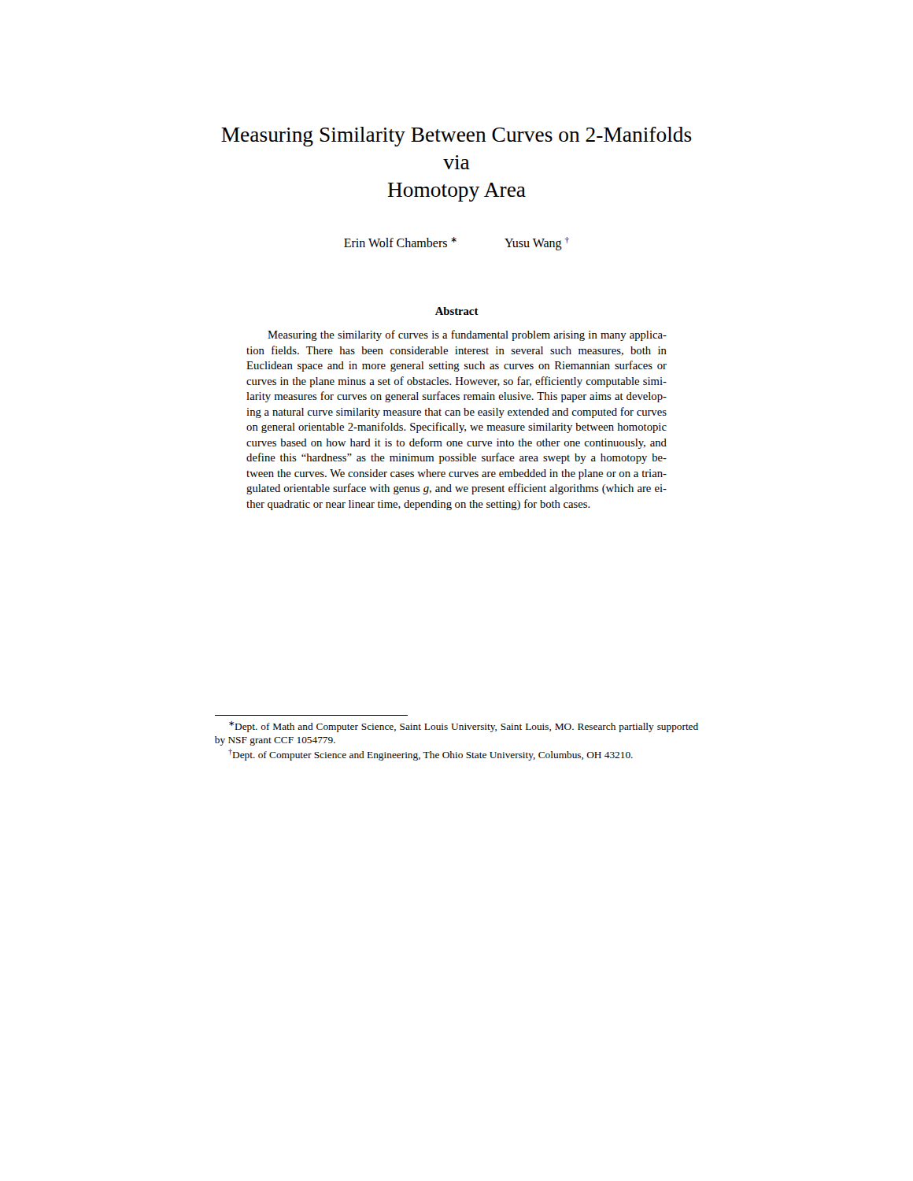Measuring Similarity Between Curves on 2-Manifolds via
Homotopy Area
Erin Wolf Chambers ∗ Yusu Wang †
Abstract
Measuring the similarity of curves is a fundamental problem arising in many application fields. There has been considerable interest in several such measures, both in Euclidean space and in more general setting such as curves on Riemannian surfaces or curves in the plane minus a set of obstacles. However, so far, efficiently computable similarity measures for curves on general surfaces remain elusive. This paper aims at developing a natural curve similarity measure that can be easily extended and computed for curves on general orientable 2-manifolds. Specifically, we measure similarity between homotopic curves based on how hard it is to deform one curve into the other one continuously, and define this “hardness” as the minimum possible surface area swept by a homotopy between the curves. We consider cases where curves are embedded in the plane or on a triangulated orientable surface with genus g, and we present efficient algorithms (which are either quadratic or near linear time, depending on the setting) for both cases.
∗Dept. of Math and Computer Science, Saint Louis University, Saint Louis, MO. Research partially supported by NSF grant CCF 1054779.
†Dept. of Computer Science and Engineering, The Ohio State University, Columbus, OH 43210.